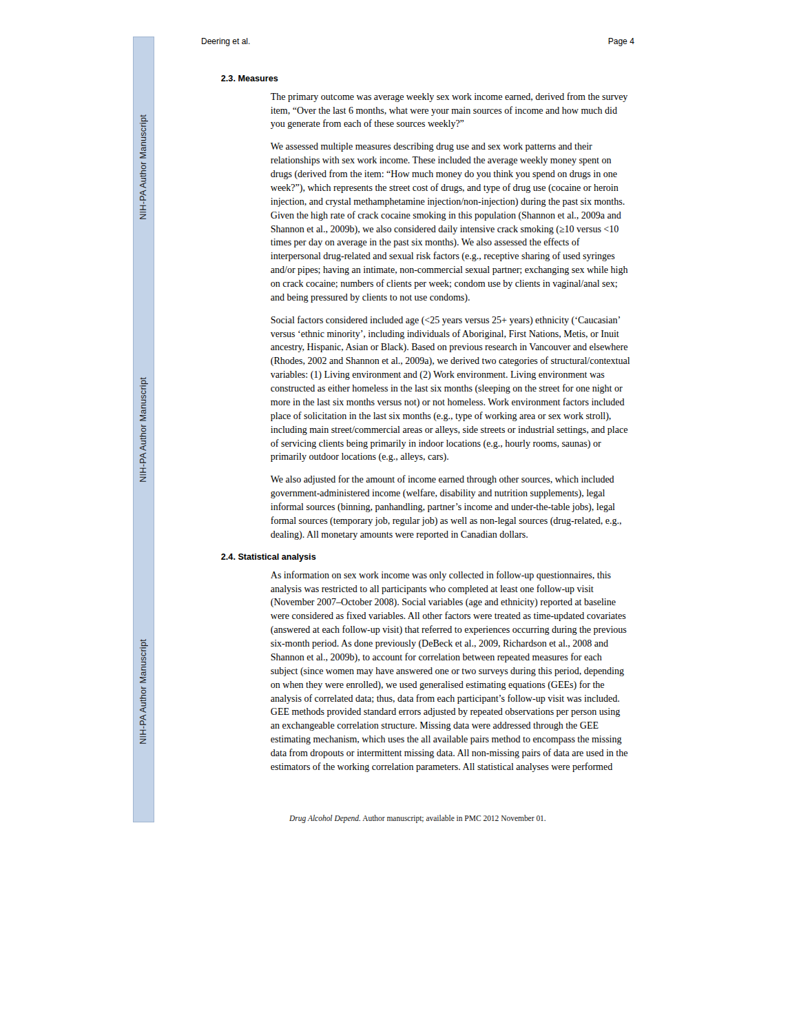NIH-PA Author Manuscript NIH-PA Author Manuscript NIH-PA Author Manuscript
Deering et al. Page 4
2.3. Measures
The primary outcome was average weekly sex work income earned, derived from the survey item, “Over the last 6 months, what were your main sources of income and how much did you generate from each of these sources weekly?”
We assessed multiple measures describing drug use and sex work patterns and their relationships with sex work income. These included the average weekly money spent on drugs (derived from the item: “How much money do you think you spend on drugs in one week?”), which represents the street cost of drugs, and type of drug use (cocaine or heroin injection, and crystal methamphetamine injection/non-injection) during the past six months. Given the high rate of crack cocaine smoking in this population (Shannon et al., 2009a and Shannon et al., 2009b), we also considered daily intensive crack smoking (≥10 versus <10 times per day on average in the past six months). We also assessed the effects of interpersonal drug-related and sexual risk factors (e.g., receptive sharing of used syringes and/or pipes; having an intimate, non-commercial sexual partner; exchanging sex while high on crack cocaine; numbers of clients per week; condom use by clients in vaginal/anal sex; and being pressured by clients to not use condoms).
Social factors considered included age (<25 years versus 25+ years) ethnicity (‘Caucasian’ versus ‘ethnic minority’, including individuals of Aboriginal, First Nations, Metis, or Inuit ancestry, Hispanic, Asian or Black). Based on previous research in Vancouver and elsewhere (Rhodes, 2002 and Shannon et al., 2009a), we derived two categories of structural/contextual variables: (1) Living environment and (2) Work environment. Living environment was constructed as either homeless in the last six months (sleeping on the street for one night or more in the last six months versus not) or not homeless. Work environment factors included place of solicitation in the last six months (e.g., type of working area or sex work stroll), including main street/commercial areas or alleys, side streets or industrial settings, and place of servicing clients being primarily in indoor locations (e.g., hourly rooms, saunas) or primarily outdoor locations (e.g., alleys, cars).
We also adjusted for the amount of income earned through other sources, which included government-administered income (welfare, disability and nutrition supplements), legal informal sources (binning, panhandling, partner’s income and under-the-table jobs), legal formal sources (temporary job, regular job) as well as non-legal sources (drug-related, e.g., dealing). All monetary amounts were reported in Canadian dollars.
2.4. Statistical analysis
As information on sex work income was only collected in follow-up questionnaires, this analysis was restricted to all participants who completed at least one follow-up visit (November 2007–October 2008). Social variables (age and ethnicity) reported at baseline were considered as fixed variables. All other factors were treated as time-updated covariates (answered at each follow-up visit) that referred to experiences occurring during the previous six-month period. As done previously (DeBeck et al., 2009, Richardson et al., 2008 and Shannon et al., 2009b), to account for correlation between repeated measures for each subject (since women may have answered one or two surveys during this period, depending on when they were enrolled), we used generalised estimating equations (GEEs) for the analysis of correlated data; thus, data from each participant’s follow-up visit was included. GEE methods provided standard errors adjusted by repeated observations per person using an exchangeable correlation structure. Missing data were addressed through the GEE estimating mechanism, which uses the all available pairs method to encompass the missing data from dropouts or intermittent missing data. All non-missing pairs of data are used in the estimators of the working correlation parameters. All statistical analyses were performed
Drug Alcohol Depend. Author manuscript; available in PMC 2012 November 01.